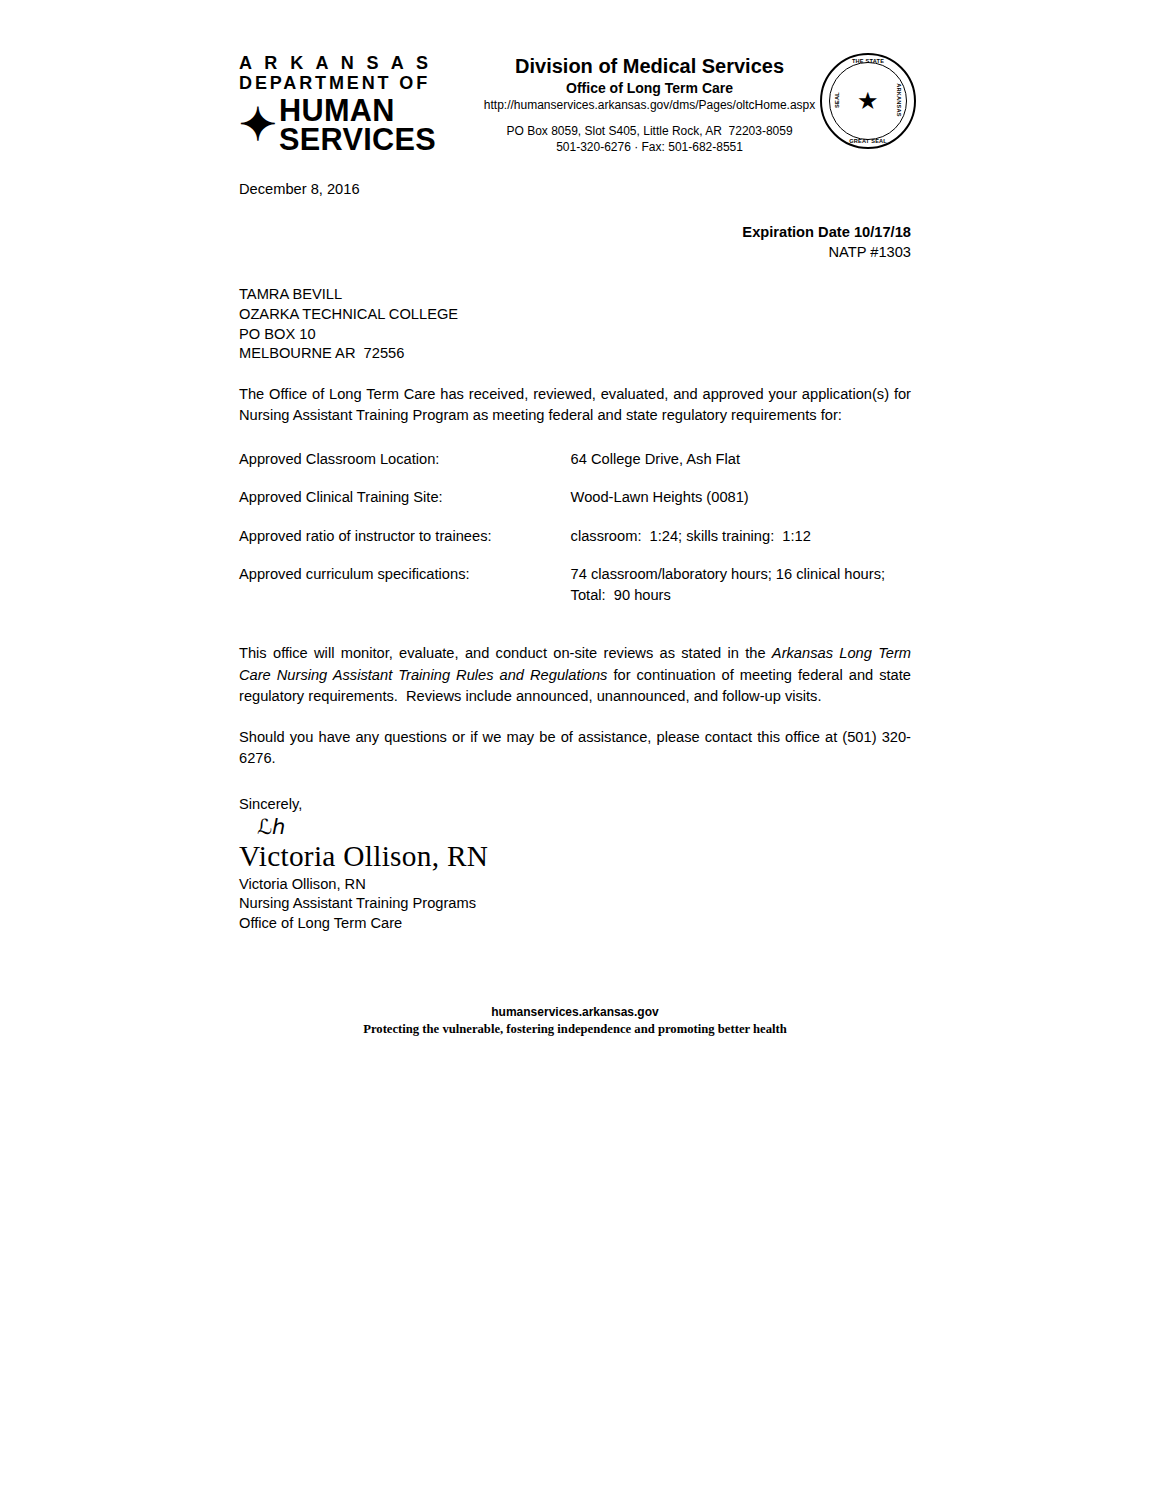A R K A N S A S
DEPARTMENT OF
✦ HUMAN SERVICES
Division of Medical Services
Office of Long Term Care
http://humanservices.arkansas.gov/dms/Pages/oltcHome.aspx
PO Box 8059, Slot S405, Little Rock, AR 72203-8059
501-320-6276 · Fax: 501-682-8551
THE STATE
GREAT SEAL
SEAL
ARKANSAS
★
December 8, 2016
Expiration Date 10/17/18
NATP #1303
TAMRA BEVILL
OZARKA TECHNICAL COLLEGE
PO BOX 10
MELBOURNE AR 72556
The Office of Long Term Care has received, reviewed, evaluated, and approved your application(s) for Nursing Assistant Training Program as meeting federal and state regulatory requirements for:
| Approved Classroom Location: | 64 College Drive, Ash Flat |
| Approved Clinical Training Site: | Wood-Lawn Heights (0081) |
| Approved ratio of instructor to trainees: | classroom: 1:24; skills training: 1:12 |
| Approved curriculum specifications: | 74 classroom/laboratory hours; 16 clinical hours; Total: 90 hours |
This office will monitor, evaluate, and conduct on-site reviews as stated in the Arkansas Long Term Care Nursing Assistant Training Rules and Regulations for continuation of meeting federal and state regulatory requirements. Reviews include announced, unannounced, and follow-up visits.
Should you have any questions or if we may be of assistance, please contact this office at (501) 320-6276.
Sincerely,
ℒℎ
Victoria Ollison, RN
Victoria Ollison, RN
Nursing Assistant Training Programs
Office of Long Term Care
humanservices.arkansas.gov
Protecting the vulnerable, fostering independence and promoting better health